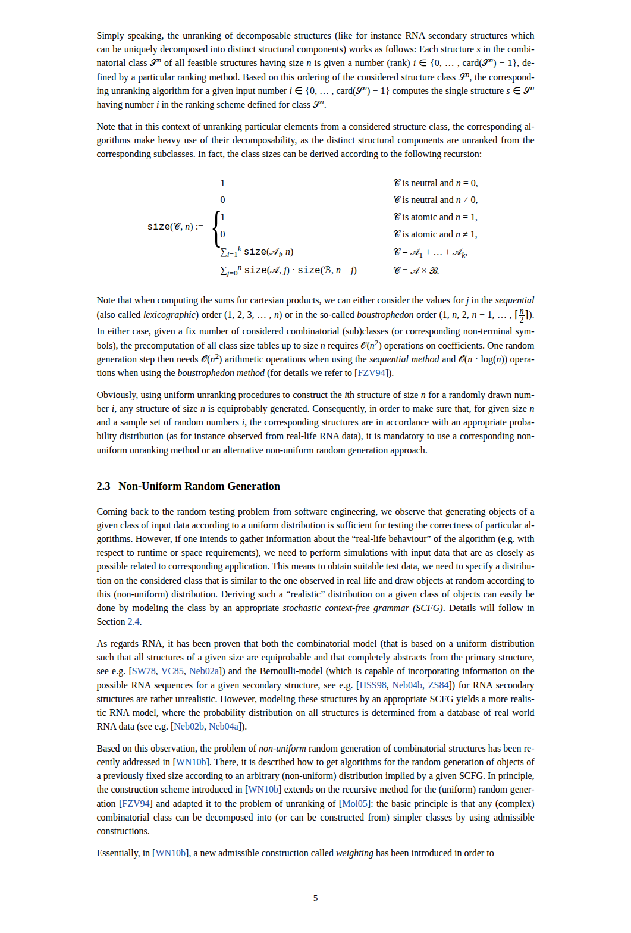Simply speaking, the unranking of decomposable structures (like for instance RNA secondary structures which can be uniquely decomposed into distinct structural components) works as follows: Each structure s in the combinatorial class 𝒮n of all feasible structures having size n is given a number (rank) i ∈ {0, … , card(𝒮n) − 1}, defined by a particular ranking method. Based on this ordering of the considered structure class 𝒮n, the corresponding unranking algorithm for a given input number i ∈ {0, … , card(𝒮n) − 1} computes the single structure s ∈ 𝒮n having number i in the ranking scheme defined for class 𝒮n.
Note that in this context of unranking particular elements from a considered structure class, the corresponding algorithms make heavy use of their decomposability, as the distinct structural components are unranked from the corresponding subclasses. In fact, the class sizes can be derived according to the following recursion:
size(𝒞, n) :={
| 1 | 𝒞 is neutral and n = 0, |
| 0 | 𝒞 is neutral and n ≠ 0, |
| 1 | 𝒞 is atomic and n = 1, |
| 0 | 𝒞 is atomic and n ≠ 1, |
| ∑ i =1 k size (𝒜 i , n ) | 𝒞 = 𝒜 1 + … + 𝒜 k , |
| ∑ j =0 n size (𝒜, j ) · size (ℬ, n − j ) | 𝒞 = 𝒜 × ℬ. |
Note that when computing the sums for cartesian products, we can either consider the values for j in the sequential (also called lexicographic) order (1, 2, 3, … , n) or in the so-called boustrophedon order (1, n, 2, n − 1, … , ⌈n 2⌉). In either case, given a fix number of considered combinatorial (sub)classes (or corresponding non-terminal symbols), the precomputation of all class size tables up to size n requires 𝒪(n2) operations on coefficients. One random generation step then needs 𝒪(n2) arithmetic operations when using the sequential method and 𝒪(n · log(n)) operations when using the boustrophedon method (for details we refer to [FZV94]).
Obviously, using uniform unranking procedures to construct the ith structure of size n for a randomly drawn number i, any structure of size n is equiprobably generated. Consequently, in order to make sure that, for given size n and a sample set of random numbers i, the corresponding structures are in accordance with an appropriate probability distribution (as for instance observed from real-life RNA data), it is mandatory to use a corresponding non-uniform unranking method or an alternative non-uniform random generation approach.
2.3 Non-Uniform Random Generation
Coming back to the random testing problem from software engineering, we observe that generating objects of a given class of input data according to a uniform distribution is sufficient for testing the correctness of particular algorithms. However, if one intends to gather information about the “real-life behaviour” of the algorithm (e.g. with respect to runtime or space requirements), we need to perform simulations with input data that are as closely as possible related to corresponding application. This means to obtain suitable test data, we need to specify a distribution on the considered class that is similar to the one observed in real life and draw objects at random according to this (non-uniform) distribution. Deriving such a “realistic” distribution on a given class of objects can easily be done by modeling the class by an appropriate stochastic context-free grammar (SCFG). Details will follow in Section 2.4.
As regards RNA, it has been proven that both the combinatorial model (that is based on a uniform distribution such that all structures of a given size are equiprobable and that completely abstracts from the primary structure, see e.g. [SW78, VC85, Neb02a]) and the Bernoulli-model (which is capable of incorporating information on the possible RNA sequences for a given secondary structure, see e.g. [HSS98, Neb04b, ZS84]) for RNA secondary structures are rather unrealistic. However, modeling these structures by an appropriate SCFG yields a more realistic RNA model, where the probability distribution on all structures is determined from a database of real world RNA data (see e.g. [Neb02b, Neb04a]).
Based on this observation, the problem of non-uniform random generation of combinatorial structures has been recently addressed in [WN10b]. There, it is described how to get algorithms for the random generation of objects of a previously fixed size according to an arbitrary (non-uniform) distribution implied by a given SCFG. In principle, the construction scheme introduced in [WN10b] extends on the recursive method for the (uniform) random generation [FZV94] and adapted it to the problem of unranking of [Mol05]: the basic principle is that any (complex) combinatorial class can be decomposed into (or can be constructed from) simpler classes by using admissible constructions.
Essentially, in [WN10b], a new admissible construction called weighting has been introduced in order to
5